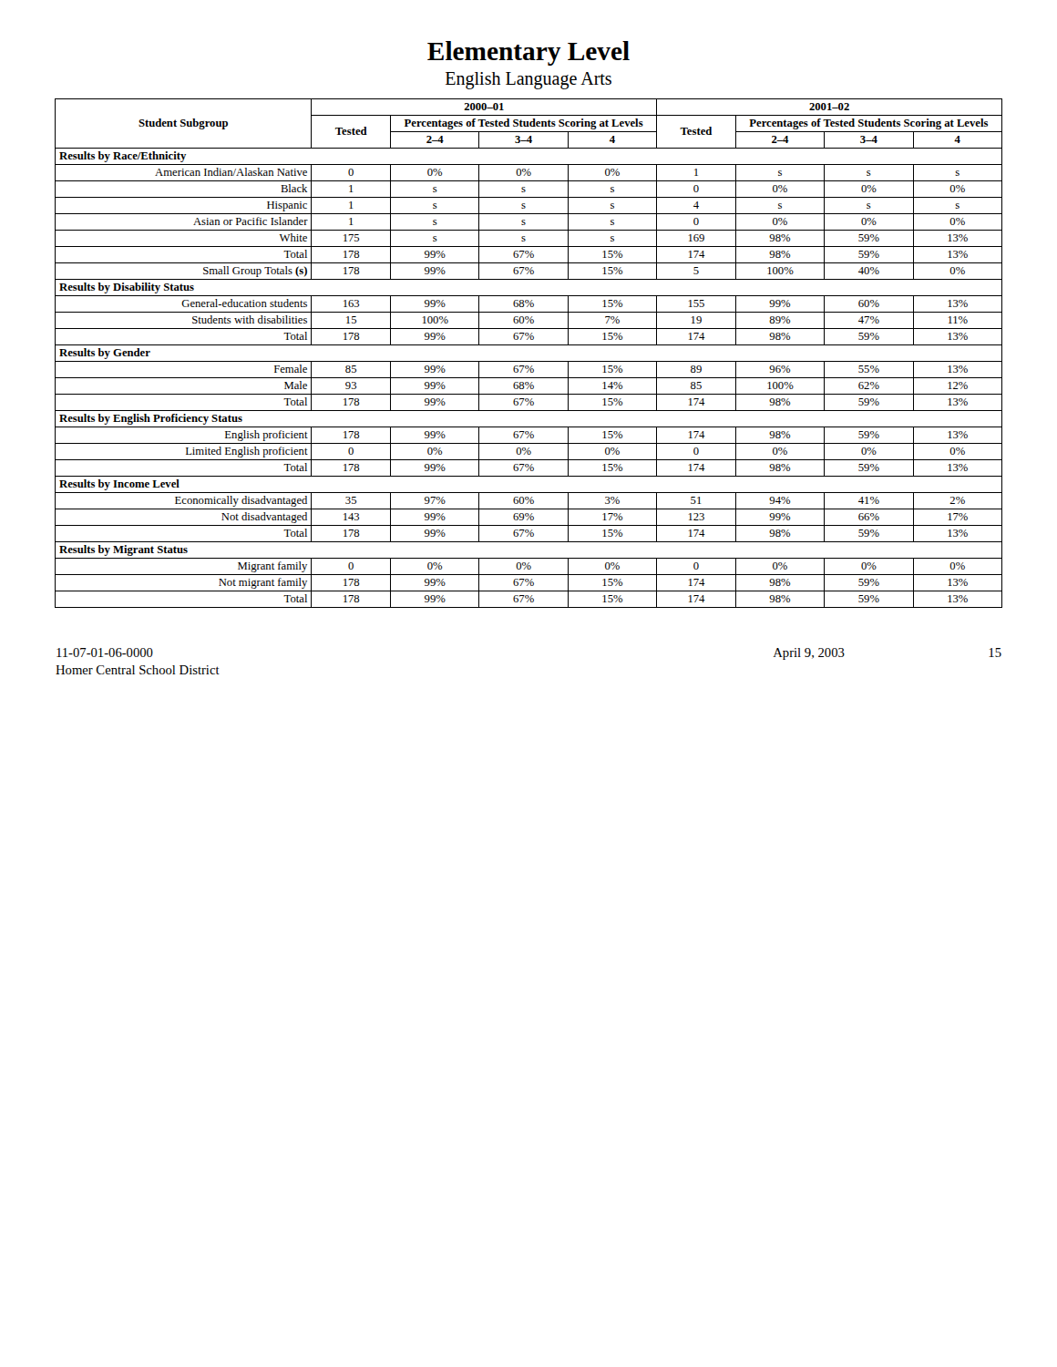Elementary Level
English Language Arts
| Student Subgroup | 2000–01 | 2001–02 |
| --- | --- | --- |
| Tested | Percentages of Tested Students Scoring at Levels | Tested | Percentages of Tested Students Scoring at Levels |
| 2–4 | 3–4 | 4 | 2–4 | 3–4 | 4 |
| Results by Race/Ethnicity |
| American Indian/Alaskan Native | 0 | 0% | 0% | 0% | 1 | s | s | s |
| Black | 1 | s | s | s | 0 | 0% | 0% | 0% |
| Hispanic | 1 | s | s | s | 4 | s | s | s |
| Asian or Pacific Islander | 1 | s | s | s | 0 | 0% | 0% | 0% |
| White | 175 | s | s | s | 169 | 98% | 59% | 13% |
| Total | 178 | 99% | 67% | 15% | 174 | 98% | 59% | 13% |
| Small Group Totals (s) | 178 | 99% | 67% | 15% | 5 | 100% | 40% | 0% |
| Results by Disability Status |
| General-education students | 163 | 99% | 68% | 15% | 155 | 99% | 60% | 13% |
| Students with disabilities | 15 | 100% | 60% | 7% | 19 | 89% | 47% | 11% |
| Total | 178 | 99% | 67% | 15% | 174 | 98% | 59% | 13% |
| Results by Gender |
| Female | 85 | 99% | 67% | 15% | 89 | 96% | 55% | 13% |
| Male | 93 | 99% | 68% | 14% | 85 | 100% | 62% | 12% |
| Total | 178 | 99% | 67% | 15% | 174 | 98% | 59% | 13% |
| Results by English Proficiency Status |
| English proficient | 178 | 99% | 67% | 15% | 174 | 98% | 59% | 13% |
| Limited English proficient | 0 | 0% | 0% | 0% | 0 | 0% | 0% | 0% |
| Total | 178 | 99% | 67% | 15% | 174 | 98% | 59% | 13% |
| Results by Income Level |
| Economically disadvantaged | 35 | 97% | 60% | 3% | 51 | 94% | 41% | 2% |
| Not disadvantaged | 143 | 99% | 69% | 17% | 123 | 99% | 66% | 17% |
| Total | 178 | 99% | 67% | 15% | 174 | 98% | 59% | 13% |
| Results by Migrant Status |
| Migrant family | 0 | 0% | 0% | 0% | 0 | 0% | 0% | 0% |
| Not migrant family | 178 | 99% | 67% | 15% | 174 | 98% | 59% | 13% |
| Total | 178 | 99% | 67% | 15% | 174 | 98% | 59% | 13% |
| 11-07-01-06-0000 | April 9, 2003 | 15 |
| Homer Central School District | | |